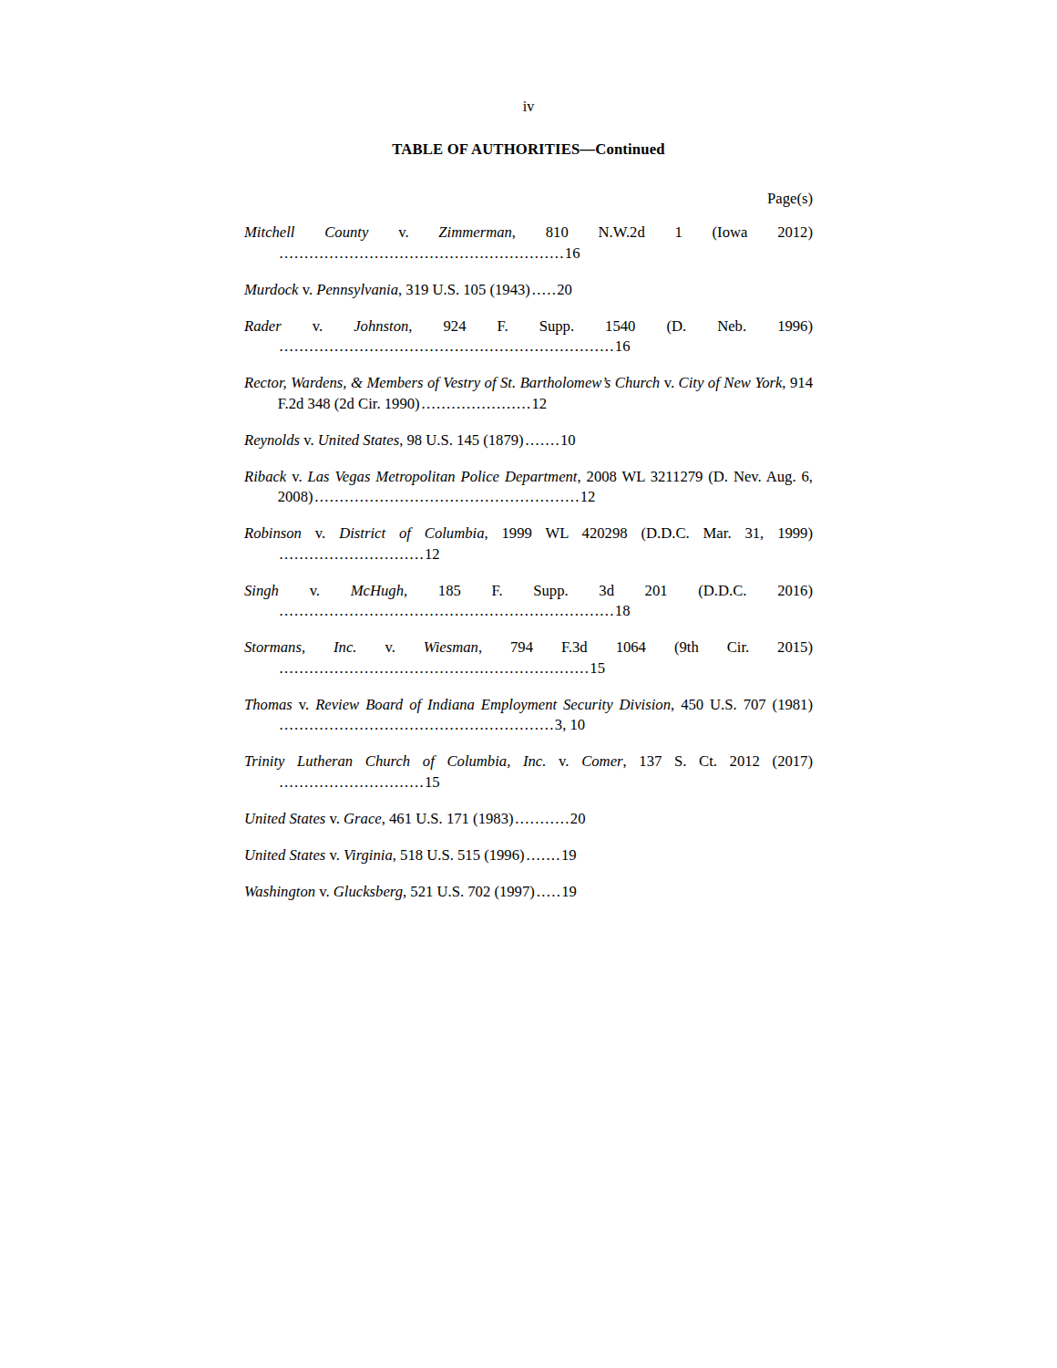iv
TABLE OF AUTHORITIES—Continued
Page(s)
Mitchell County v. Zimmerman, 810 N.W.2d 1 (Iowa 2012)................................................................ 16
Murdock v. Pennsylvania, 319 U.S. 105 (1943)............ 20
Rader v. Johnston, 924 F. Supp. 1540 (D. Neb. 1996).......................................................................... 16
Rector, Wardens, & Members of Vestry of St. Bartholomew’s Church v. City of New York, 914 F.2d 348 (2d Cir. 1990)............................. 12
Reynolds v. United States, 98 U.S. 145 (1879).............. 10
Riback v. Las Vegas Metropolitan Police Department, 2008 WL 3211279 (D. Nev. Aug. 6, 2008)............................................................ 12
Robinson v. District of Columbia, 1999 WL 420298 (D.D.C. Mar. 31, 1999).................................... 12
Singh v. McHugh, 185 F. Supp. 3d 201 (D.D.C. 2016).......................................................................... 18
Stormans, Inc. v. Wiesman, 794 F.3d 1064 (9th Cir. 2015)..................................................................... 15
Thomas v. Review Board of Indiana Employment Security Division, 450 U.S. 707 (1981).............................................................. 3, 10
Trinity Lutheran Church of Columbia, Inc. v. Comer, 137 S. Ct. 2012 (2017).................................... 15
United States v. Grace, 461 U.S. 171 (1983).................. 20
United States v. Virginia, 518 U.S. 515 (1996).............. 19
Washington v. Glucksberg, 521 U.S. 702 (1997)............ 19